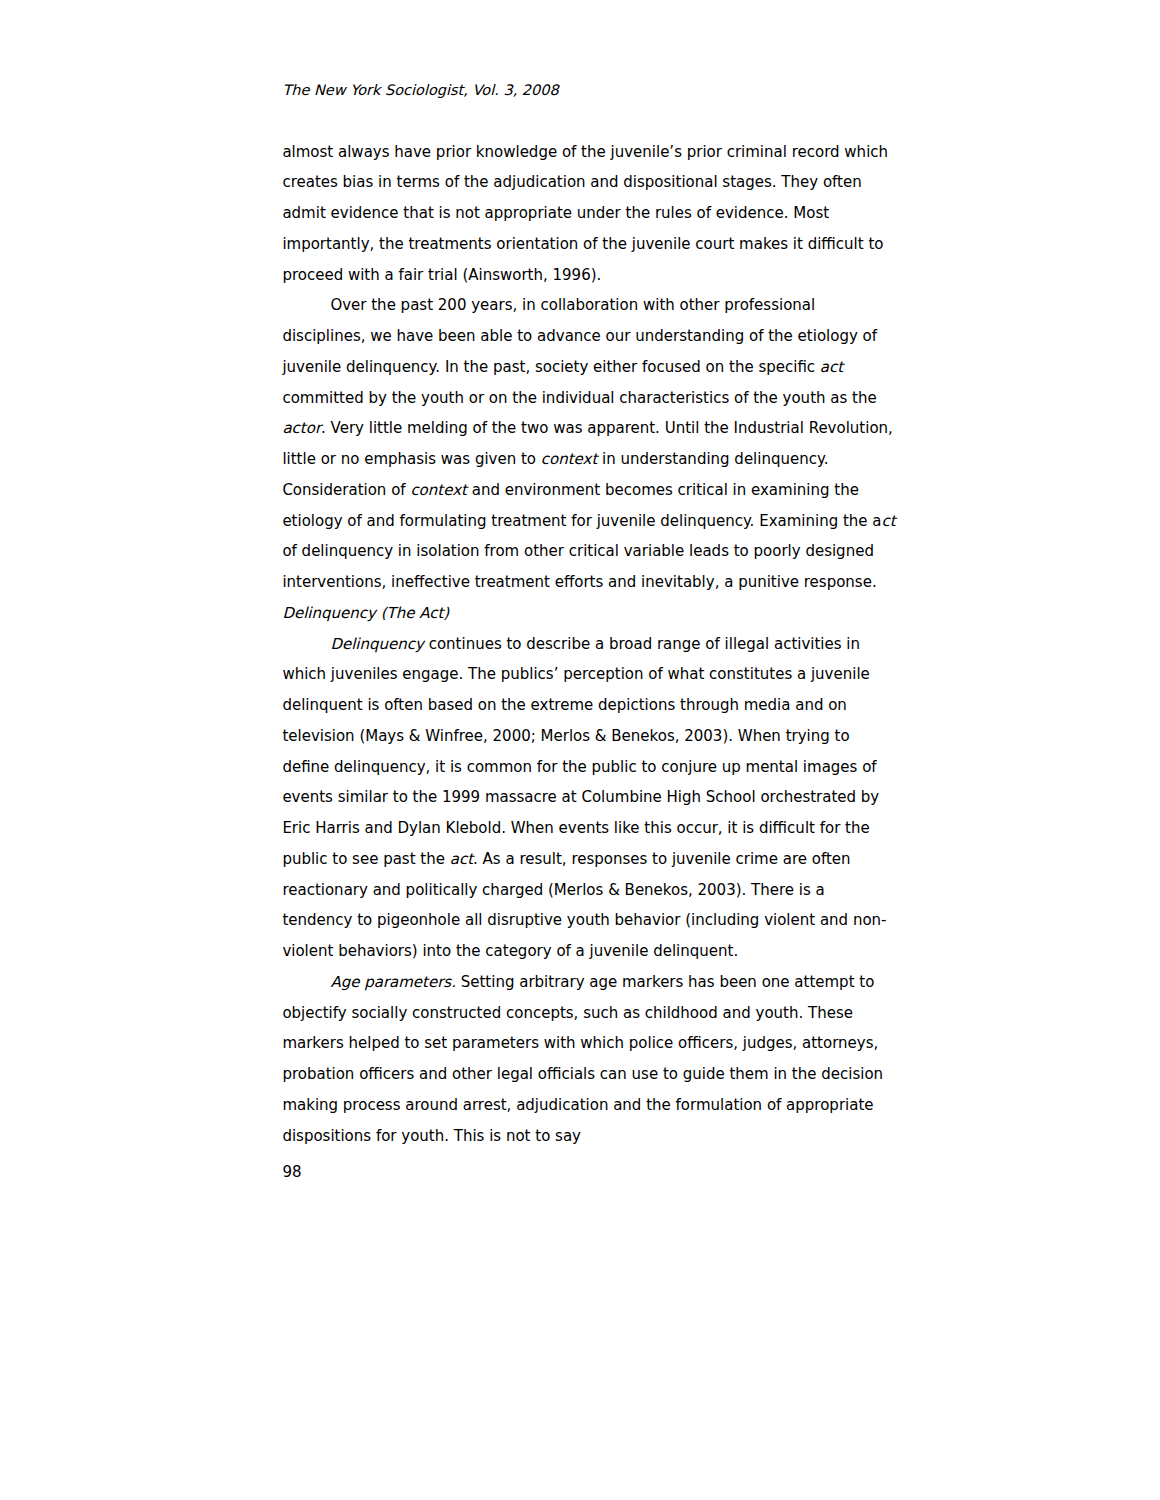The New York Sociologist, Vol. 3, 2008
almost always have prior knowledge of the juvenile’s prior criminal record which creates bias in terms of the adjudication and dispositional stages. They often admit evidence that is not appropriate under the rules of evidence. Most importantly, the treatments orientation of the juvenile court makes it difficult to proceed with a fair trial (Ainsworth, 1996).
Over the past 200 years, in collaboration with other professional disciplines, we have been able to advance our understanding of the etiology of juvenile delinquency. In the past, society either focused on the specific act committed by the youth or on the individual characteristics of the youth as the actor. Very little melding of the two was apparent. Until the Industrial Revolution, little or no emphasis was given to context in understanding delinquency. Consideration of context and environment becomes critical in examining the etiology of and formulating treatment for juvenile delinquency. Examining the act of delinquency in isolation from other critical variable leads to poorly designed interventions, ineffective treatment efforts and inevitably, a punitive response.
Delinquency (The Act)
Delinquency continues to describe a broad range of illegal activities in which juveniles engage. The publics’ perception of what constitutes a juvenile delinquent is often based on the extreme depictions through media and on television (Mays & Winfree, 2000; Merlos & Benekos, 2003). When trying to define delinquency, it is common for the public to conjure up mental images of events similar to the 1999 massacre at Columbine High School orchestrated by Eric Harris and Dylan Klebold. When events like this occur, it is difficult for the public to see past the act. As a result, responses to juvenile crime are often reactionary and politically charged (Merlos & Benekos, 2003). There is a tendency to pigeonhole all disruptive youth behavior (including violent and non-violent behaviors) into the category of a juvenile delinquent.
Age parameters. Setting arbitrary age markers has been one attempt to objectify socially constructed concepts, such as childhood and youth. These markers helped to set parameters with which police officers, judges, attorneys, probation officers and other legal officials can use to guide them in the decision making process around arrest, adjudication and the formulation of appropriate dispositions for youth. This is not to say
98